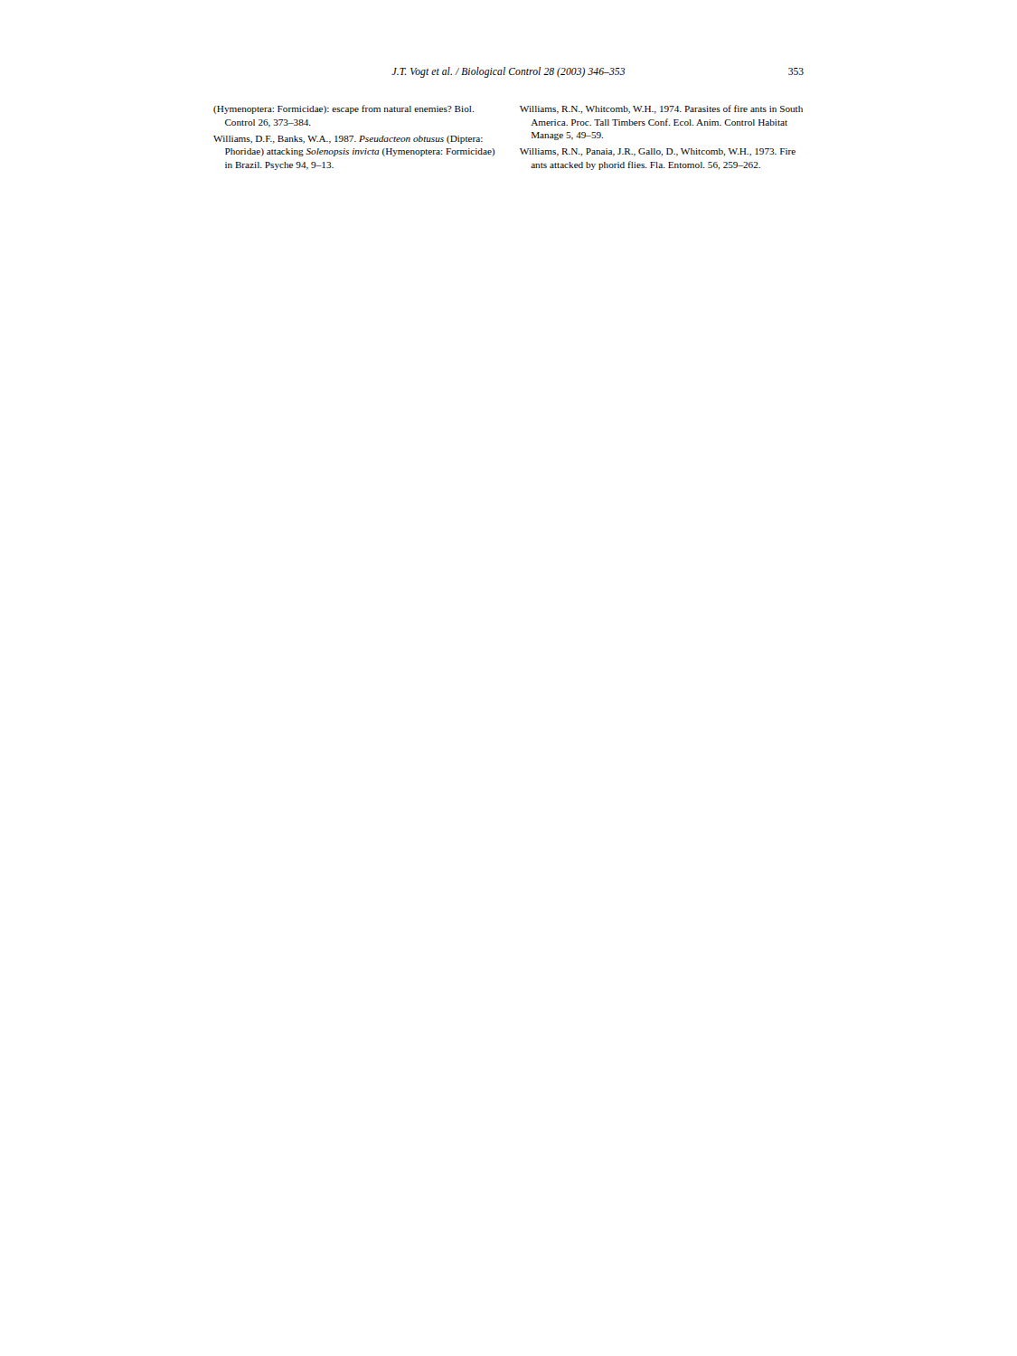J.T. Vogt et al. / Biological Control 28 (2003) 346–353 353
(Hymenoptera: Formicidae): escape from natural enemies? Biol. Control 26, 373–384.
Williams, D.F., Banks, W.A., 1987. Pseudacteon obtusus (Diptera: Phoridae) attacking Solenopsis invicta (Hymenoptera: Formicidae) in Brazil. Psyche 94, 9–13.
Williams, R.N., Whitcomb, W.H., 1974. Parasites of fire ants in South America. Proc. Tall Timbers Conf. Ecol. Anim. Control Habitat Manage 5, 49–59.
Williams, R.N., Panaia, J.R., Gallo, D., Whitcomb, W.H., 1973. Fire ants attacked by phorid flies. Fla. Entomol. 56, 259–262.